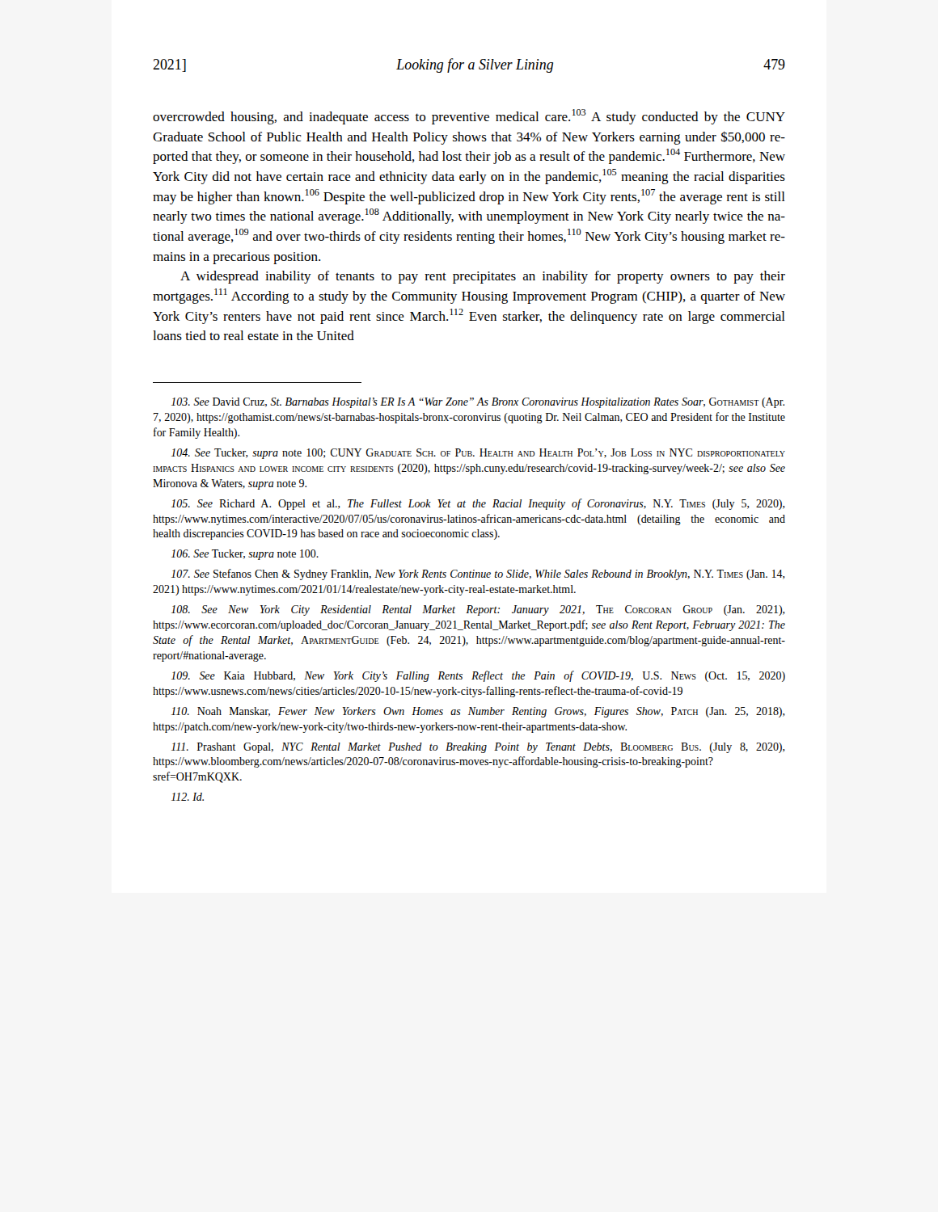2021] Looking for a Silver Lining 479
overcrowded housing, and inadequate access to preventive medical care.103 A study conducted by the CUNY Graduate School of Public Health and Health Policy shows that 34% of New Yorkers earning under $50,000 reported that they, or someone in their household, had lost their job as a result of the pandemic.104 Furthermore, New York City did not have certain race and ethnicity data early on in the pandemic,105 meaning the racial disparities may be higher than known.106 Despite the well-publicized drop in New York City rents,107 the average rent is still nearly two times the national average.108 Additionally, with unemployment in New York City nearly twice the national average,109 and over two-thirds of city residents renting their homes,110 New York City’s housing market remains in a precarious position.
A widespread inability of tenants to pay rent precipitates an inability for property owners to pay their mortgages.111 According to a study by the Community Housing Improvement Program (CHIP), a quarter of New York City’s renters have not paid rent since March.112 Even starker, the delinquency rate on large commercial loans tied to real estate in the United
103. See David Cruz, St. Barnabas Hospital’s ER Is A “War Zone” As Bronx Coronavirus Hospitalization Rates Soar, Gothamist (Apr. 7, 2020), https://gothamist.com/news/st-barnabas-hospitals-bronx-coronvirus (quoting Dr. Neil Calman, CEO and President for the Institute for Family Health).
104. See Tucker, supra note 100; CUNY Graduate Sch. of Pub. Health and Health Pol’y, Job Loss in NYC disproportionately impacts Hispanics and lower income city residents (2020), https://sph.cuny.edu/research/covid-19-tracking-survey/week-2/; see also See Mironova & Waters, supra note 9.
105. See Richard A. Oppel et al., The Fullest Look Yet at the Racial Inequity of Coronavirus, N.Y. Times (July 5, 2020), https://www.nytimes.com/interactive/2020/07/05/us/coronavirus-latinos-african-americans-cdc-data.html (detailing the economic and health discrepancies COVID-19 has based on race and socioeconomic class).
106. See Tucker, supra note 100.
107. See Stefanos Chen & Sydney Franklin, New York Rents Continue to Slide, While Sales Rebound in Brooklyn, N.Y. Times (Jan. 14, 2021) https://www.nytimes.com/2021/01/14/realestate/new-york-city-real-estate-market.html.
108. See New York City Residential Rental Market Report: January 2021, The Corcoran Group (Jan. 2021), https://www.ecorcoran.com/uploaded_doc/Corcoran_January_2021_Rental_Market_Report.pdf; see also Rent Report, February 2021: The State of the Rental Market, ApartmentGuide (Feb. 24, 2021), https://www.apartmentguide.com/blog/apartment-guide-annual-rent-report/#national-average.
109. See Kaia Hubbard, New York City’s Falling Rents Reflect the Pain of COVID-19, U.S. News (Oct. 15, 2020) https://www.usnews.com/news/cities/articles/2020-10-15/new-york-citys-falling-rents-reflect-the-trauma-of-covid-19
110. Noah Manskar, Fewer New Yorkers Own Homes as Number Renting Grows, Figures Show, Patch (Jan. 25, 2018), https://patch.com/new-york/new-york-city/two-thirds-new-yorkers-now-rent-their-apartments-data-show.
111. Prashant Gopal, NYC Rental Market Pushed to Breaking Point by Tenant Debts, Bloomberg Bus. (July 8, 2020), https://www.bloomberg.com/news/articles/2020-07-08/coronavirus-moves-nyc-affordable-housing-crisis-to-breaking-point?sref=OH7mKQXK.
112. Id.